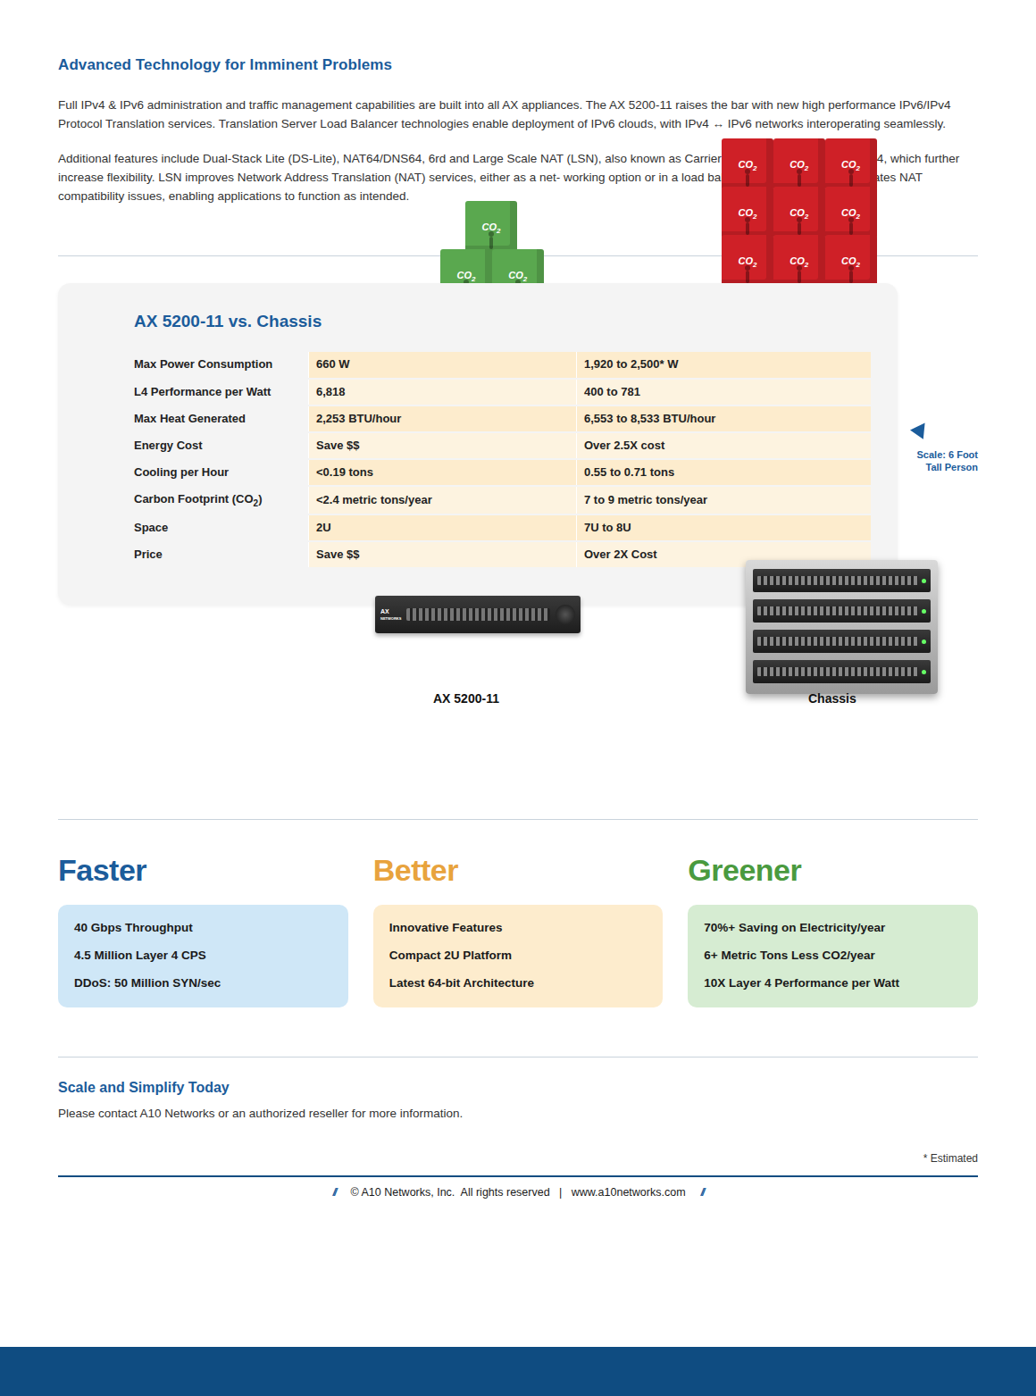Advanced Technology for Imminent Problems
Full IPv4 & IPv6 administration and traffic management capabilities are built into all AX appliances. The AX 5200-11 raises the bar with new high performance IPv6/IPv4 Protocol Translation services. Translation Server Load Balancer technologies enable deployment of IPv6 clouds, with IPv4 ↔ IPv6 networks interoperating seamlessly.
Additional features include Dual-Stack Lite (DS-Lite), NAT64/DNS64, 6rd and Large Scale NAT (LSN), also known as Carrier Grade NAT (CGN) or NAT444, which further increase flexibility. LSN improves Network Address Translation (NAT) services, either as a net- working option or in a load balancing scenario. LSN eliminates NAT compatibility issues, enabling applications to function as intended.
CO2
CO2 CO2
CO2 CO2 CO2
CO2 CO2 CO2
CO2 CO2 CO2
Scale: 6 Foot
Tall Person
AX 5200-11 vs. Chassis
| Max Power Consumption | 660 W | 1,920 to 2,500* W |
| L4 Performance per Watt | 6,818 | 400 to 781 |
| Max Heat Generated | 2,253 BTU/hour | 6,553 to 8,533 BTU/hour |
| Energy Cost | Save $$ | Over 2.5X cost |
| Cooling per Hour | <0.19 tons | 0.55 to 0.71 tons |
| Carbon Footprint (CO 2 ) | <2.4 metric tons/year | 7 to 9 metric tons/year |
| Space | 2U | 7U to 8U |
| Price | Save $$ | Over 2X Cost |
AX
NETWORKS
AX 5200-11
Chassis
Faster
40 Gbps Throughput
4.5 Million Layer 4 CPS
DDoS: 50 Million SYN/sec
Better
Innovative Features
Compact 2U Platform
Latest 64-bit Architecture
Greener
70%+ Saving on Electricity/year
6+ Metric Tons Less CO2/year
10X Layer 4 Performance per Watt
Scale and Simplify Today
Please contact A10 Networks or an authorized reseller for more information.
* Estimated
// © A10 Networks, Inc. All rights reserved | www.a10networks.com //